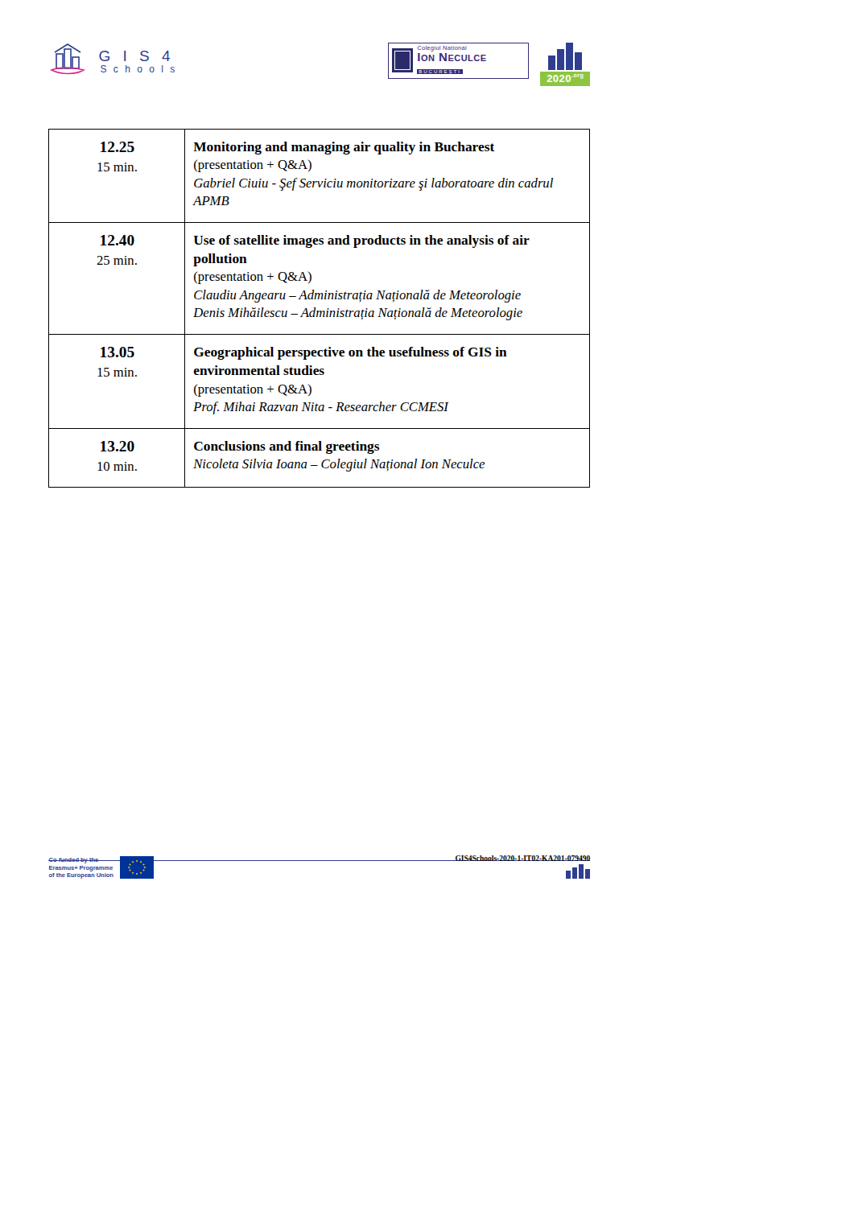G I S 4
S c h o o l s
Colegiul Național
Ion Neculce
BUCUREȘTI
2020.org
| 12.25 15 min. | Monitoring and managing air quality in Bucharest (presentation + Q&A) Gabriel Ciuiu - Şef Serviciu monitorizare şi laboratoare din cadrul APMB |
| 12.40 25 min. | Use of satellite images and products in the analysis of air pollution (presentation + Q&A) Claudiu Angearu – Administrația Națională de Meteorologie Denis Mihăilescu – Administrația Națională de Meteorologie |
| 13.05 15 min. | Geographical perspective on the usefulness of GIS in environmental studies (presentation + Q&A) Prof. Mihai Razvan Nita - Researcher CCMESI |
| 13.20 10 min. | Conclusions and final greetings Nicoleta Silvia Ioana – Colegiul Național Ion Neculce |
Co-funded by the
Erasmus+ Programme
of the European Union
GIS4Schools-2020-1-IT02-KA201-079490